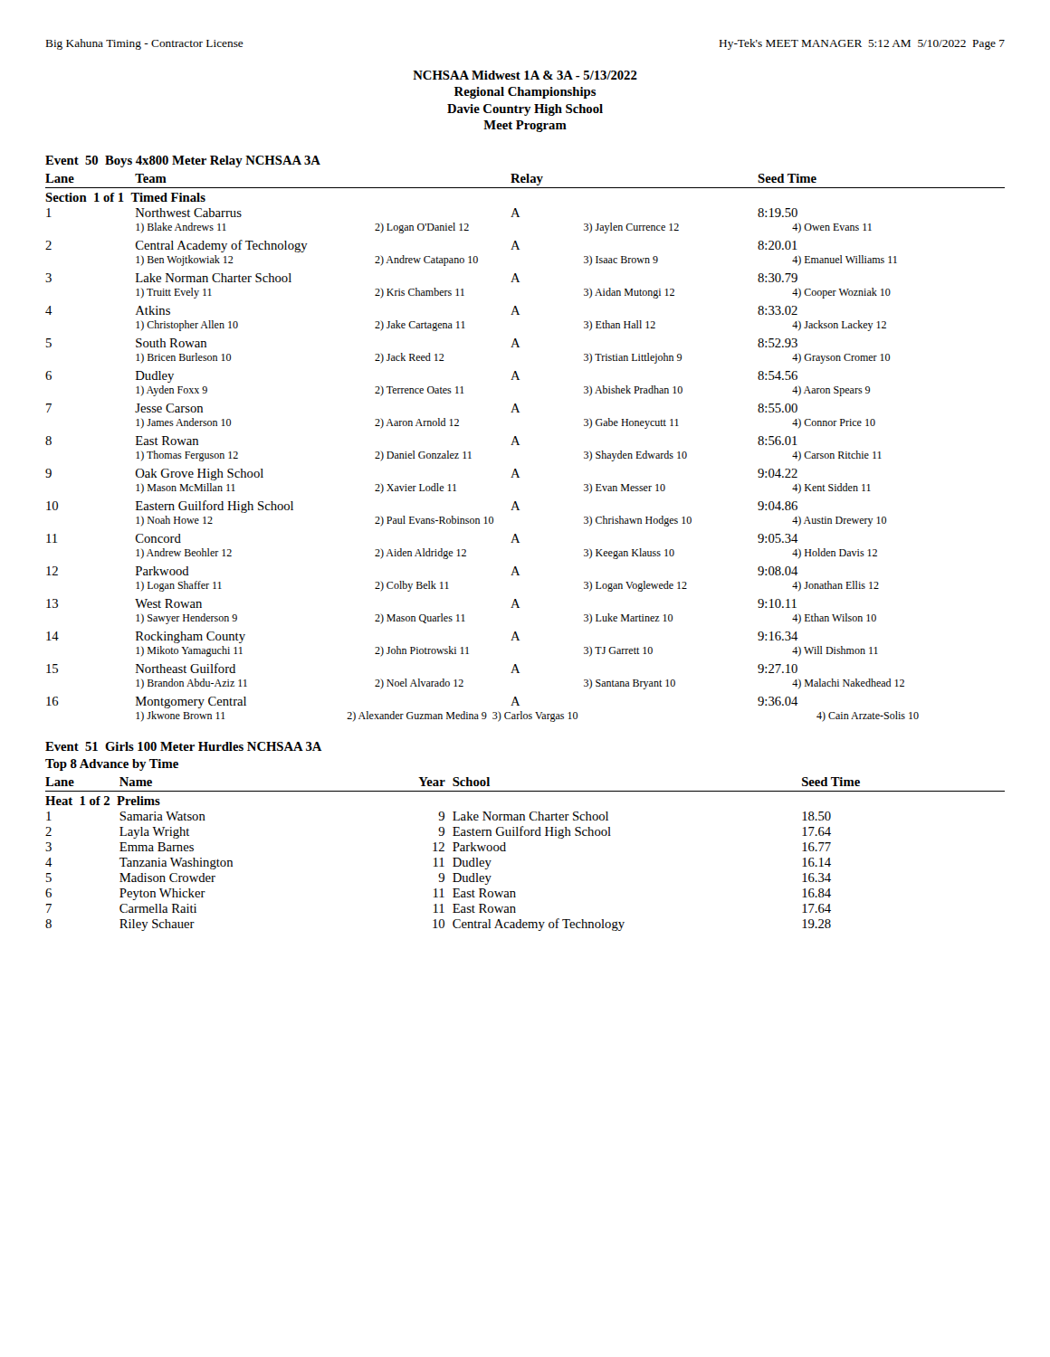Big Kahuna Timing - Contractor License
Hy-Tek's MEET MANAGER 5:12 AM 5/10/2022 Page 7
NCHSAA Midwest 1A & 3A - 5/13/2022
Regional Championships
Davie Country High School
Meet Program
Event 50 Boys 4x800 Meter Relay NCHSAA 3A
| Lane | Team | Relay | Seed Time |
| --- | --- | --- | --- |
| Section 1 of 1 Timed Finals |
| 1 | Northwest Cabarrus | A | 8:19.50 |
| | / 1) Blake Andrews 11 / 2) Logan O'Daniel 12 / 3) Jaylen Currence 12 / 4) Owen Evans 11 / |
| 2 | Central Academy of Technology | A | 8:20.01 |
| | / 1) Ben Wojtkowiak 12 / 2) Andrew Catapano 10 / 3) Isaac Brown 9 / 4) Emanuel Williams 11 / |
| 3 | Lake Norman Charter School | A | 8:30.79 |
| | / 1) Truitt Evely 11 / 2) Kris Chambers 11 / 3) Aidan Mutongi 12 / 4) Cooper Wozniak 10 / |
| 4 | Atkins | A | 8:33.02 |
| | / 1) Christopher Allen 10 / 2) Jake Cartagena 11 / 3) Ethan Hall 12 / 4) Jackson Lackey 12 / |
| 5 | South Rowan | A | 8:52.93 |
| | / 1) Bricen Burleson 10 / 2) Jack Reed 12 / 3) Tristian Littlejohn 9 / 4) Grayson Cromer 10 / |
| 6 | Dudley | A | 8:54.56 |
| | / 1) Ayden Foxx 9 / 2) Terrence Oates 11 / 3) Abishek Pradhan 10 / 4) Aaron Spears 9 / |
| 7 | Jesse Carson | A | 8:55.00 |
| | / 1) James Anderson 10 / 2) Aaron Arnold 12 / 3) Gabe Honeycutt 11 / 4) Connor Price 10 / |
| 8 | East Rowan | A | 8:56.01 |
| | / 1) Thomas Ferguson 12 / 2) Daniel Gonzalez 11 / 3) Shayden Edwards 10 / 4) Carson Ritchie 11 / |
| 9 | Oak Grove High School | A | 9:04.22 |
| | / 1) Mason McMillan 11 / 2) Xavier Lodle 11 / 3) Evan Messer 10 / 4) Kent Sidden 11 / |
| 10 | Eastern Guilford High School | A | 9:04.86 |
| | / 1) Noah Howe 12 / 2) Paul Evans-Robinson 10 / 3) Chrishawn Hodges 10 / 4) Austin Drewery 10 / |
| 11 | Concord | A | 9:05.34 |
| | / 1) Andrew Beohler 12 / 2) Aiden Aldridge 12 / 3) Keegan Klauss 10 / 4) Holden Davis 12 / |
| 12 | Parkwood | A | 9:08.04 |
| | / 1) Logan Shaffer 11 / 2) Colby Belk 11 / 3) Logan Voglewede 12 / 4) Jonathan Ellis 12 / |
| 13 | West Rowan | A | 9:10.11 |
| | / 1) Sawyer Henderson 9 / 2) Mason Quarles 11 / 3) Luke Martinez 10 / 4) Ethan Wilson 10 / |
| 14 | Rockingham County | A | 9:16.34 |
| | / 1) Mikoto Yamaguchi 11 / 2) John Piotrowski 11 / 3) TJ Garrett 10 / 4) Will Dishmon 11 / |
| 15 | Northeast Guilford | A | 9:27.10 |
| | / 1) Brandon Abdu-Aziz 11 / 2) Noel Alvarado 12 / 3) Santana Bryant 10 / 4) Malachi Nakedhead 12 / |
| 16 | Montgomery Central | A | 9:36.04 |
| | / 1) Jkwone Brown 11 / 2) Alexander Guzman Medina 9 3) Carlos Vargas 10 / 4) Cain Arzate-Solis 10 / |
Event 51 Girls 100 Meter Hurdles NCHSAA 3A
Top 8 Advance by Time
| Lane | Name | Year | School | Seed Time |
| --- | --- | --- | --- | --- |
| Heat 1 of 2 Prelims |
| 1 | Samaria Watson | 9 | Lake Norman Charter School | 18.50 |
| 2 | Layla Wright | 9 | Eastern Guilford High School | 17.64 |
| 3 | Emma Barnes | 12 | Parkwood | 16.77 |
| 4 | Tanzania Washington | 11 | Dudley | 16.14 |
| 5 | Madison Crowder | 9 | Dudley | 16.34 |
| 6 | Peyton Whicker | 11 | East Rowan | 16.84 |
| 7 | Carmella Raiti | 11 | East Rowan | 17.64 |
| 8 | Riley Schauer | 10 | Central Academy of Technology | 19.28 |